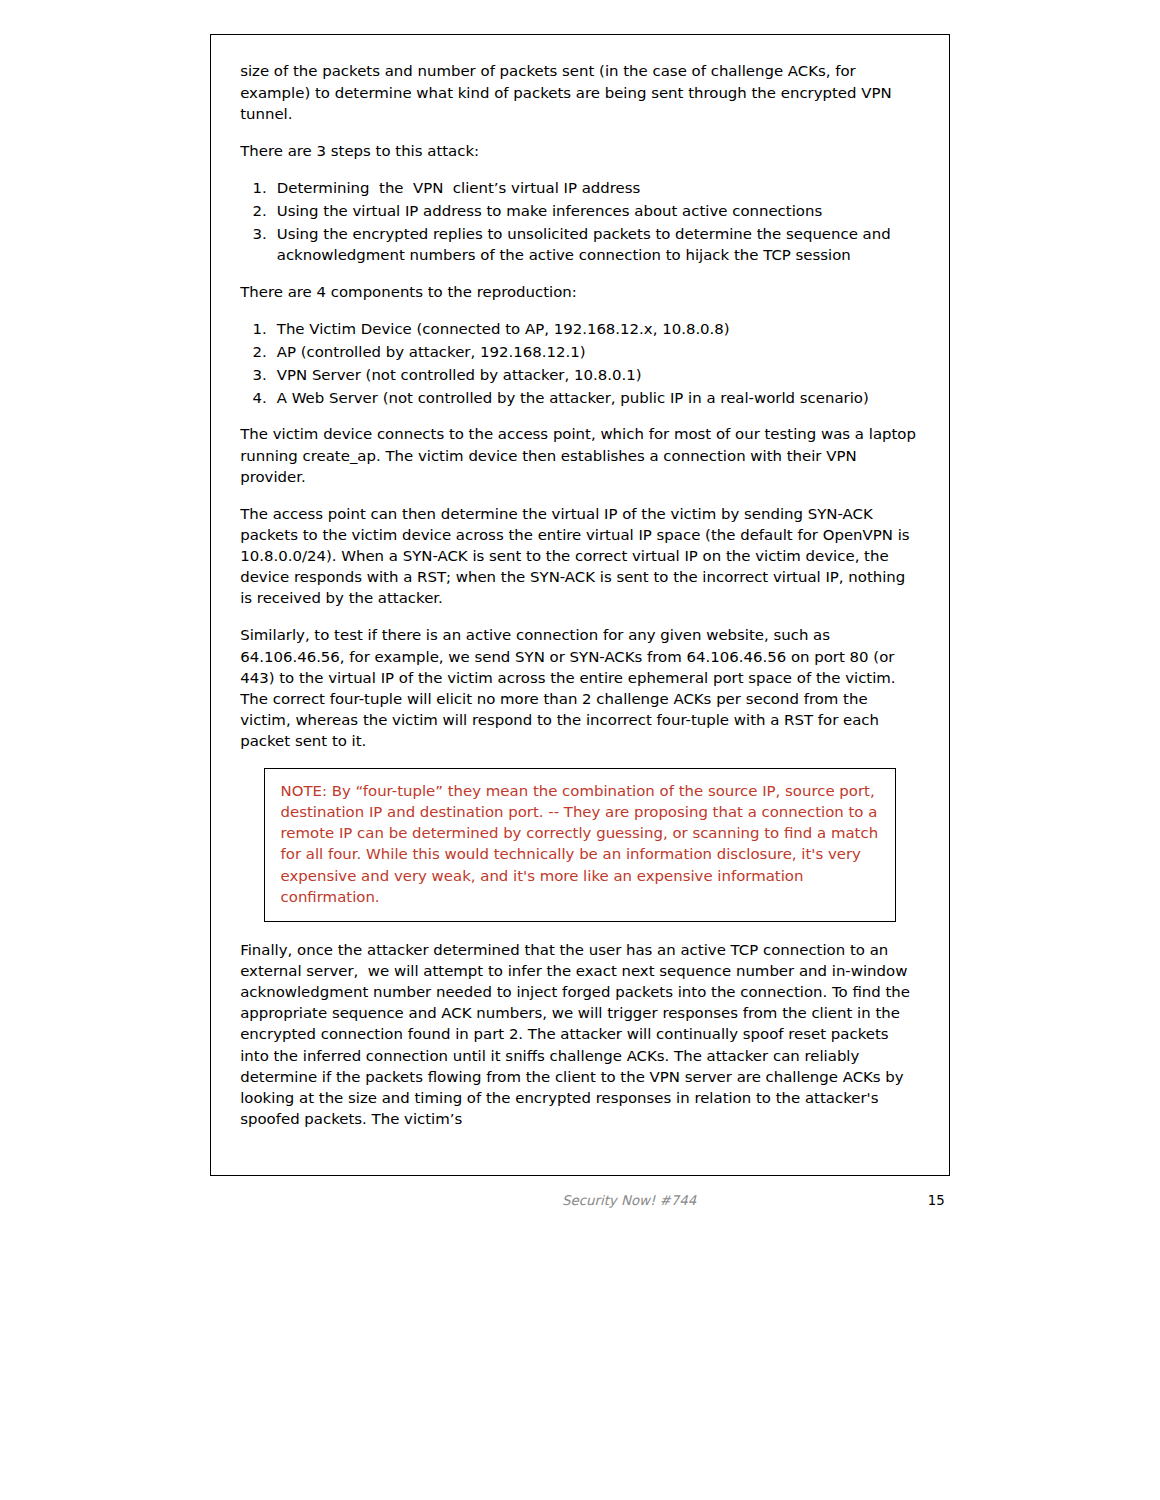size of the packets and number of packets sent (in the case of challenge ACKs, for example) to determine what kind of packets are being sent through the encrypted VPN tunnel.
There are 3 steps to this attack:
Determining the VPN client’s virtual IP address
Using the virtual IP address to make inferences about active connections
Using the encrypted replies to unsolicited packets to determine the sequence and acknowledgment numbers of the active connection to hijack the TCP session
There are 4 components to the reproduction:
The Victim Device (connected to AP, 192.168.12.x, 10.8.0.8)
AP (controlled by attacker, 192.168.12.1)
VPN Server (not controlled by attacker, 10.8.0.1)
A Web Server (not controlled by the attacker, public IP in a real-world scenario)
The victim device connects to the access point, which for most of our testing was a laptop running create_ap. The victim device then establishes a connection with their VPN provider.
The access point can then determine the virtual IP of the victim by sending SYN-ACK packets to the victim device across the entire virtual IP space (the default for OpenVPN is 10.8.0.0/24). When a SYN-ACK is sent to the correct virtual IP on the victim device, the device responds with a RST; when the SYN-ACK is sent to the incorrect virtual IP, nothing is received by the attacker.
Similarly, to test if there is an active connection for any given website, such as 64.106.46.56, for example, we send SYN or SYN-ACKs from 64.106.46.56 on port 80 (or 443) to the virtual IP of the victim across the entire ephemeral port space of the victim. The correct four-tuple will elicit no more than 2 challenge ACKs per second from the victim, whereas the victim will respond to the incorrect four-tuple with a RST for each packet sent to it.
NOTE: By “four-tuple” they mean the combination of the source IP, source port, destination IP and destination port. -- They are proposing that a connection to a remote IP can be determined by correctly guessing, or scanning to find a match for all four. While this would technically be an information disclosure, it's very expensive and very weak, and it's more like an expensive information confirmation.
Finally, once the attacker determined that the user has an active TCP connection to an external server, we will attempt to infer the exact next sequence number and in-window acknowledgment number needed to inject forged packets into the connection. To find the appropriate sequence and ACK numbers, we will trigger responses from the client in the encrypted connection found in part 2. The attacker will continually spoof reset packets into the inferred connection until it sniffs challenge ACKs. The attacker can reliably determine if the packets flowing from the client to the VPN server are challenge ACKs by looking at the size and timing of the encrypted responses in relation to the attacker's spoofed packets. The victim’s
Security Now! #744 15